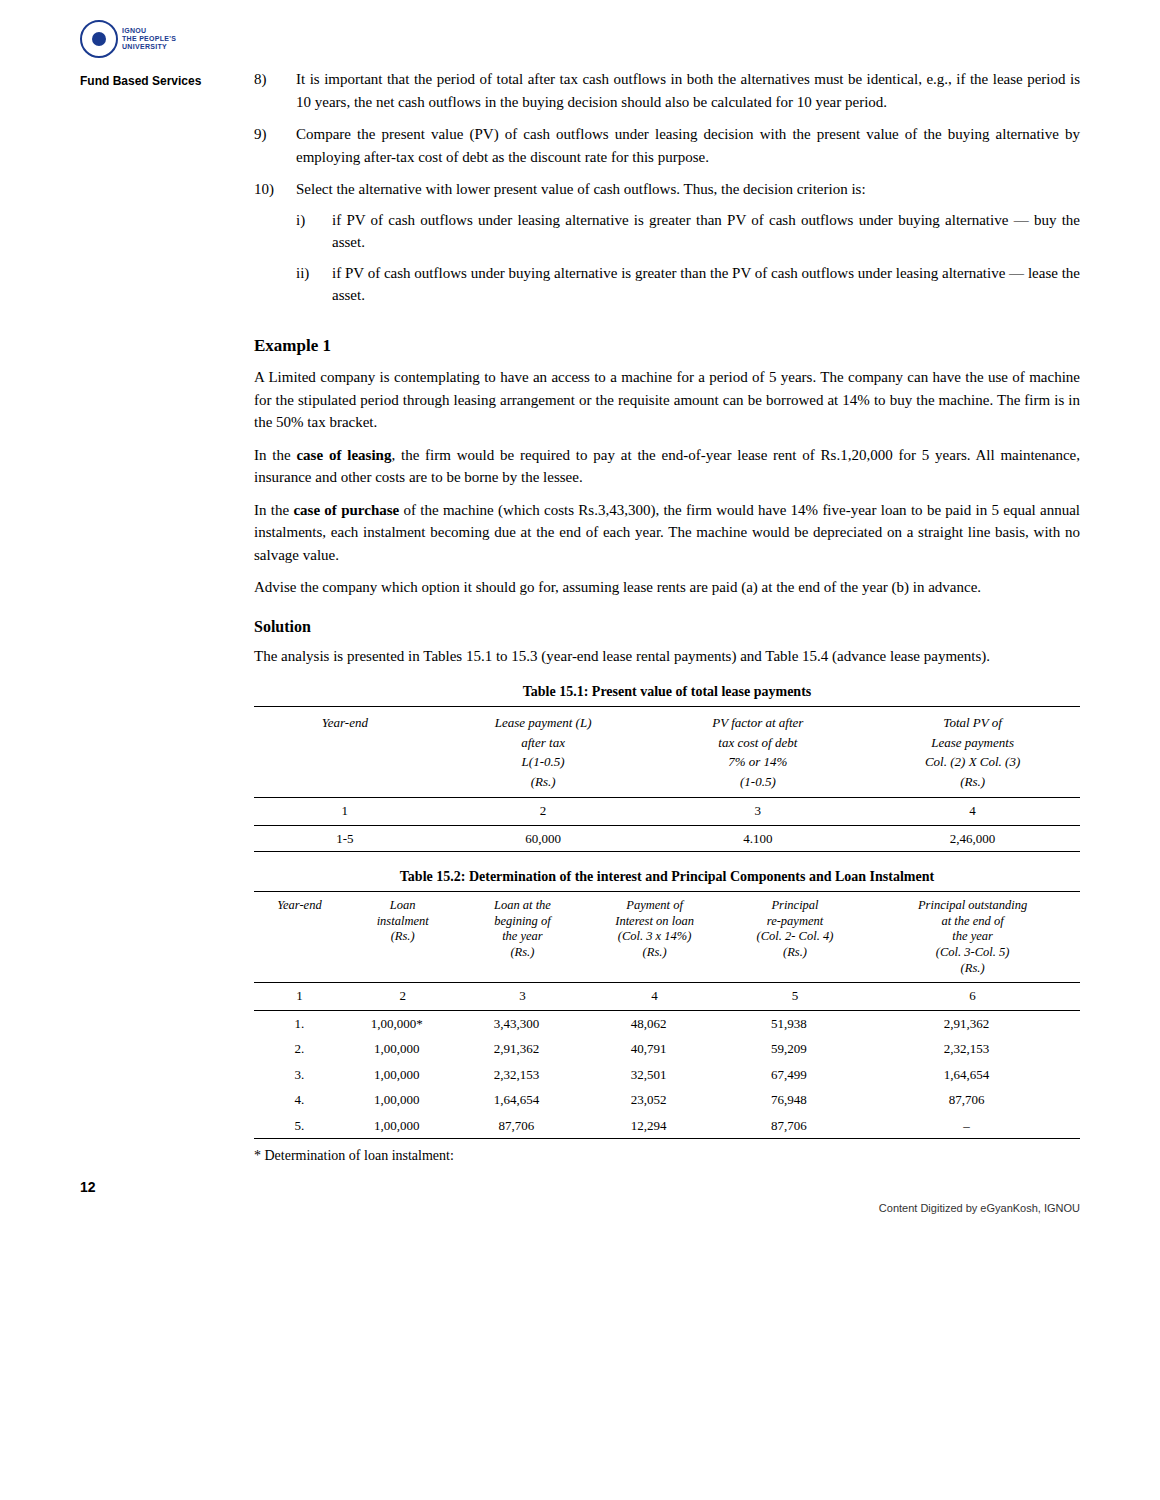IGNOU
THE PEOPLE'S
UNIVERSITY
Fund Based Services
8) It is important that the period of total after tax cash outflows in both the alternatives must be identical, e.g., if the lease period is 10 years, the net cash outflows in the buying decision should also be calculated for 10 year period.
9) Compare the present value (PV) of cash outflows under leasing decision with the present value of the buying alternative by employing after-tax cost of debt as the discount rate for this purpose.
10) Select the alternative with lower present value of cash outflows. Thus, the decision criterion is:
i) if PV of cash outflows under leasing alternative is greater than PV of cash outflows under buying alternative — buy the asset.
ii) if PV of cash outflows under buying alternative is greater than the PV of cash outflows under leasing alternative — lease the asset.
Example 1
A Limited company is contemplating to have an access to a machine for a period of 5 years. The company can have the use of machine for the stipulated period through leasing arrangement or the requisite amount can be borrowed at 14% to buy the machine. The firm is in the 50% tax bracket.
In the case of leasing, the firm would be required to pay at the end-of-year lease rent of Rs.1,20,000 for 5 years. All maintenance, insurance and other costs are to be borne by the lessee.
In the case of purchase of the machine (which costs Rs.3,43,300), the firm would have 14% five-year loan to be paid in 5 equal annual instalments, each instalment becoming due at the end of each year. The machine would be depreciated on a straight line basis, with no salvage value.
Advise the company which option it should go for, assuming lease rents are paid (a) at the end of the year (b) in advance.
Solution
The analysis is presented in Tables 15.1 to 15.3 (year-end lease rental payments) and Table 15.4 (advance lease payments).
Table 15.1: Present value of total lease payments
| Year-end | Lease payment (L) after tax L(1-0.5) (Rs.) | PV factor at after tax cost of debt 7% or 14% (1-0.5) | Total PV of Lease payments Col. (2) X Col. (3) (Rs.) |
| --- | --- | --- | --- |
| 1 | 2 | 3 | 4 |
| 1-5 | 60,000 | 4.100 | 2,46,000 |
Table 15.2: Determination of the interest and Principal Components and Loan Instalment
| Year-end | Loan instalment (Rs.) | Loan at the begining of the year (Rs.) | Payment of Interest on loan (Col. 3 x 14%) (Rs.) | Principal re-payment (Col. 2- Col. 4) (Rs.) | Principal outstanding at the end of the year (Col. 3-Col. 5) (Rs.) |
| --- | --- | --- | --- | --- | --- |
| 1 | 2 | 3 | 4 | 5 | 6 |
| 1. | 1,00,000* | 3,43,300 | 48,062 | 51,938 | 2,91,362 |
| 2. | 1,00,000 | 2,91,362 | 40,791 | 59,209 | 2,32,153 |
| 3. | 1,00,000 | 2,32,153 | 32,501 | 67,499 | 1,64,654 |
| 4. | 1,00,000 | 1,64,654 | 23,052 | 76,948 | 87,706 |
| 5. | 1,00,000 | 87,706 | 12,294 | 87,706 | – |
* Determination of loan instalment:
12
Content Digitized by eGyanKosh, IGNOU